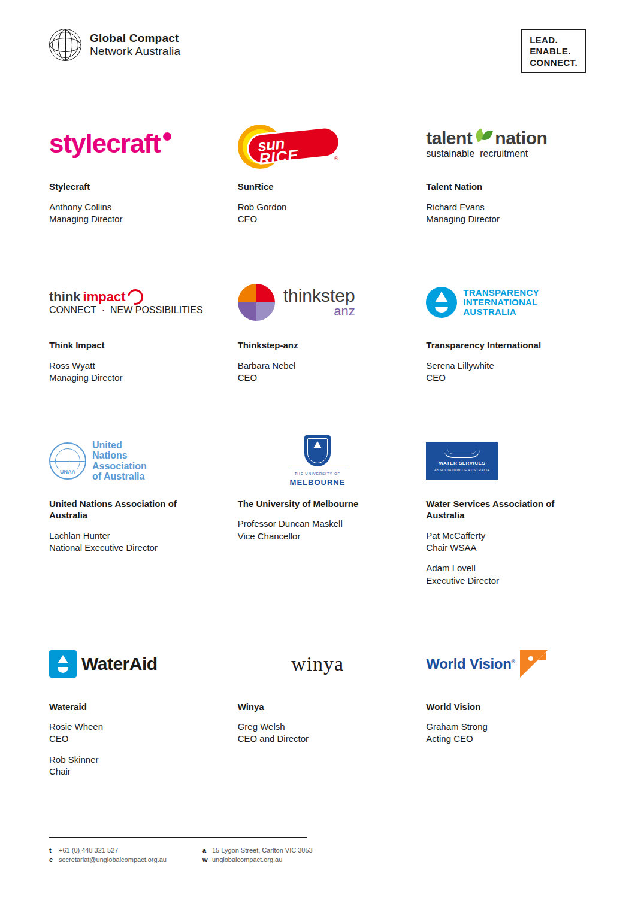Global Compact
Network Australia
LEAD.
ENABLE.
CONNECT.
stylecraft
Stylecraft
Anthony Collins
Managing Director
sunRICE
®
SunRice
Rob Gordon
CEO
talent nation
sustainable recruitment
Talent Nation
Richard Evans
Managing Director
think impact
CONNECT · NEW POSSIBILITIES
Think Impact
Ross Wyatt
Managing Director
thinkstep
anz
Thinkstep-anz
Barbara Nebel
CEO
TRANSPARENCY INTERNATIONAL AUSTRALIA
Transparency International
Serena Lillywhite
CEO
UNAA
United Nations Association of Australia
United Nations Association of Australia
Lachlan Hunter
National Executive Director
THE UNIVERSITY OF
MELBOURNE
The University of Melbourne
Professor Duncan Maskell
Vice Chancellor
WATER SERVICES
ASSOCIATION OF AUSTRALIA
Water Services Association of Australia
Pat McCafferty
Chair WSAA
Adam Lovell
Executive Director
WaterAid
Wateraid
Rosie Wheen
CEO
Rob Skinner
Chair
winya
Winya
Greg Welsh
CEO and Director
World Vision®
World Vision
Graham Strong
Acting CEO
t+61 (0) 448 321 527
esecretariat@unglobalcompact.org.au
a 15 Lygon Street, Carlton VIC 3053
wunglobalcompact.org.au